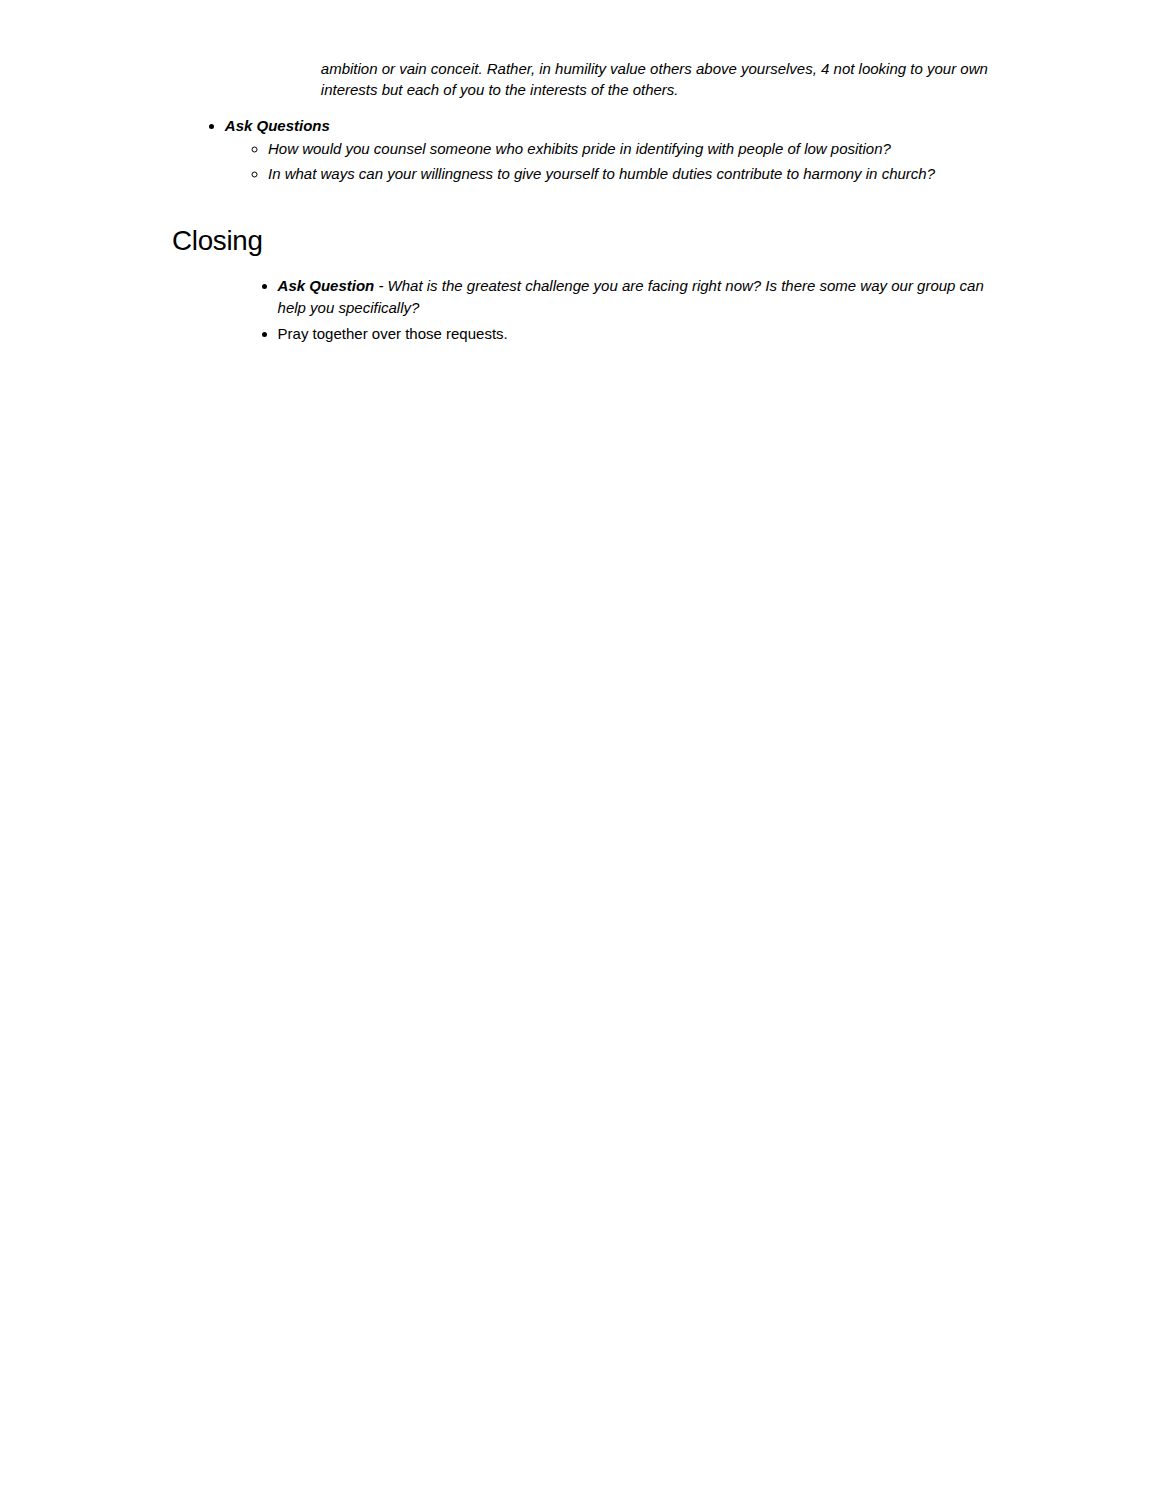ambition or vain conceit. Rather, in humility value others above yourselves, 4 not looking to your own interests but each of you to the interests of the others.
Ask Questions
How would you counsel someone who exhibits pride in identifying with people of low position?
In what ways can your willingness to give yourself to humble duties contribute to harmony in church?
Closing
Ask Question - What is the greatest challenge you are facing right now? Is there some way our group can help you specifically?
Pray together over those requests.